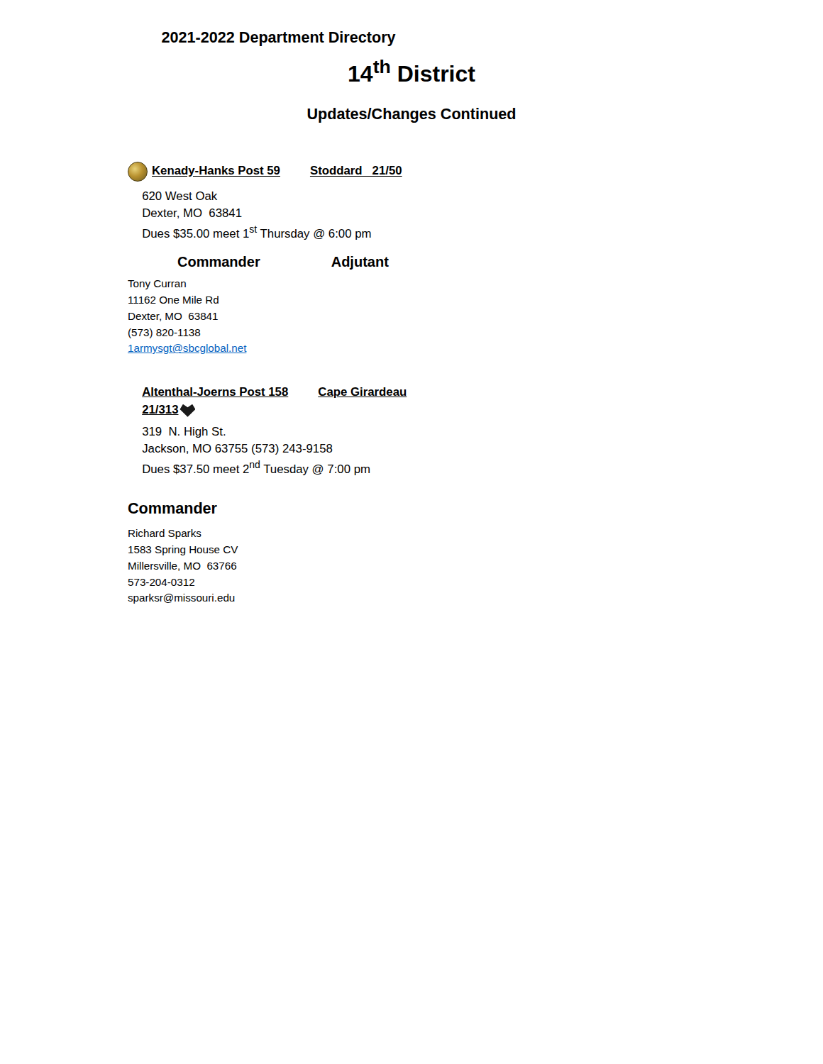2021-2022 Department Directory
14th District
Updates/Changes Continued
Kenady-Hanks Post 59 Stoddard 21/50
620 West Oak
Dexter, MO 63841
Dues $35.00 meet 1st Thursday @ 6:00 pm
CommanderAdjutant
Tony Curran
11162 One Mile Rd
Dexter, MO 63841
(573) 820-1138
1armysgt@sbcglobal.net
Altenthal-Joerns Post 158 Cape Girardeau
21/313
319 N. High St.
Jackson, MO 63755 (573) 243-9158
Dues $37.50 meet 2nd Tuesday @ 7:00 pm
Commander
Richard Sparks
1583 Spring House CV
Millersville, MO 63766
573-204-0312
sparksr@missouri.edu